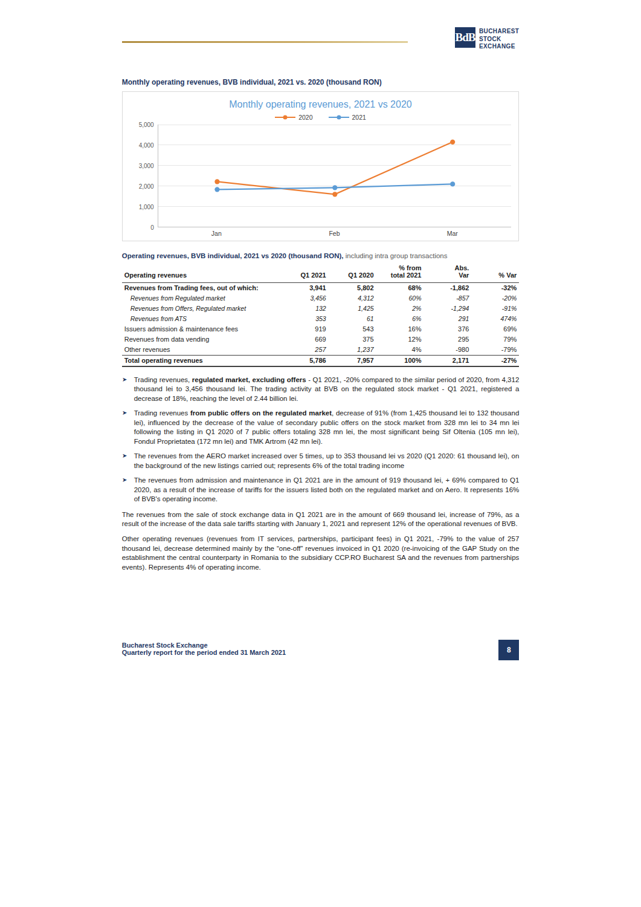BdB
BUCHAREST
STOCK
EXCHANGE
Monthly operating revenues, BVB individual, 2021 vs. 2020 (thousand RON)
Monthly operating revenues, 2021 vs 2020
2020
2021
5,000 4,000 3,000 2,000 1,000 0
Jan
Feb
Mar
Operating revenues, BVB individual, 2021 vs 2020 (thousand RON), including intra group transactions
| Operating revenues | Q1 2021 | Q1 2020 | % from total 2021 | Abs. Var | % Var |
| --- | --- | --- | --- | --- | --- |
| Revenues from Trading fees, out of which: | 3,941 | 5,802 | 68% | -1,862 | -32% |
| Revenues from Regulated market | 3,456 | 4,312 | 60% | -857 | -20% |
| Revenues from Offers, Regulated market | 132 | 1,425 | 2% | -1,294 | -91% |
| Revenues from ATS | 353 | 61 | 6% | 291 | 474% |
| Issuers admission & maintenance fees | 919 | 543 | 16% | 376 | 69% |
| Revenues from data vending | 669 | 375 | 12% | 295 | 79% |
| Other revenues | 257 | 1,237 | 4% | -980 | -79% |
| Total operating revenues | 5,786 | 7,957 | 100% | 2,171 | -27% |
Trading revenues, regulated market, excluding offers - Q1 2021, -20% compared to the similar period of 2020, from 4,312 thousand lei to 3,456 thousand lei. The trading activity at BVB on the regulated stock market - Q1 2021, registered a decrease of 18%, reaching the level of 2.44 billion lei.
Trading revenues from public offers on the regulated market, decrease of 91% (from 1,425 thousand lei to 132 thousand lei), influenced by the decrease of the value of secondary public offers on the stock market from 328 mn lei to 34 mn lei following the listing in Q1 2020 of 7 public offers totaling 328 mn lei, the most significant being Sif Oltenia (105 mn lei), Fondul Proprietatea (172 mn lei) and TMK Artrom (42 mn lei).
The revenues from the AERO market increased over 5 times, up to 353 thousand lei vs 2020 (Q1 2020: 61 thousand lei), on the background of the new listings carried out; represents 6% of the total trading income
The revenues from admission and maintenance in Q1 2021 are in the amount of 919 thousand lei, + 69% compared to Q1 2020, as a result of the increase of tariffs for the issuers listed both on the regulated market and on Aero. It represents 16% of BVB's operating income.
The revenues from the sale of stock exchange data in Q1 2021 are in the amount of 669 thousand lei, increase of 79%, as a result of the increase of the data sale tariffs starting with January 1, 2021 and represent 12% of the operational revenues of BVB.
Other operating revenues (revenues from IT services, partnerships, participant fees) in Q1 2021, -79% to the value of 257 thousand lei, decrease determined mainly by the “one-off” revenues invoiced in Q1 2020 (re-invoicing of the GAP Study on the establishment the central counterparty in Romania to the subsidiary CCP.RO Bucharest SA and the revenues from partnerships events). Represents 4% of operating income.
Bucharest Stock Exchange
Quarterly report for the period ended 31 March 2021
8